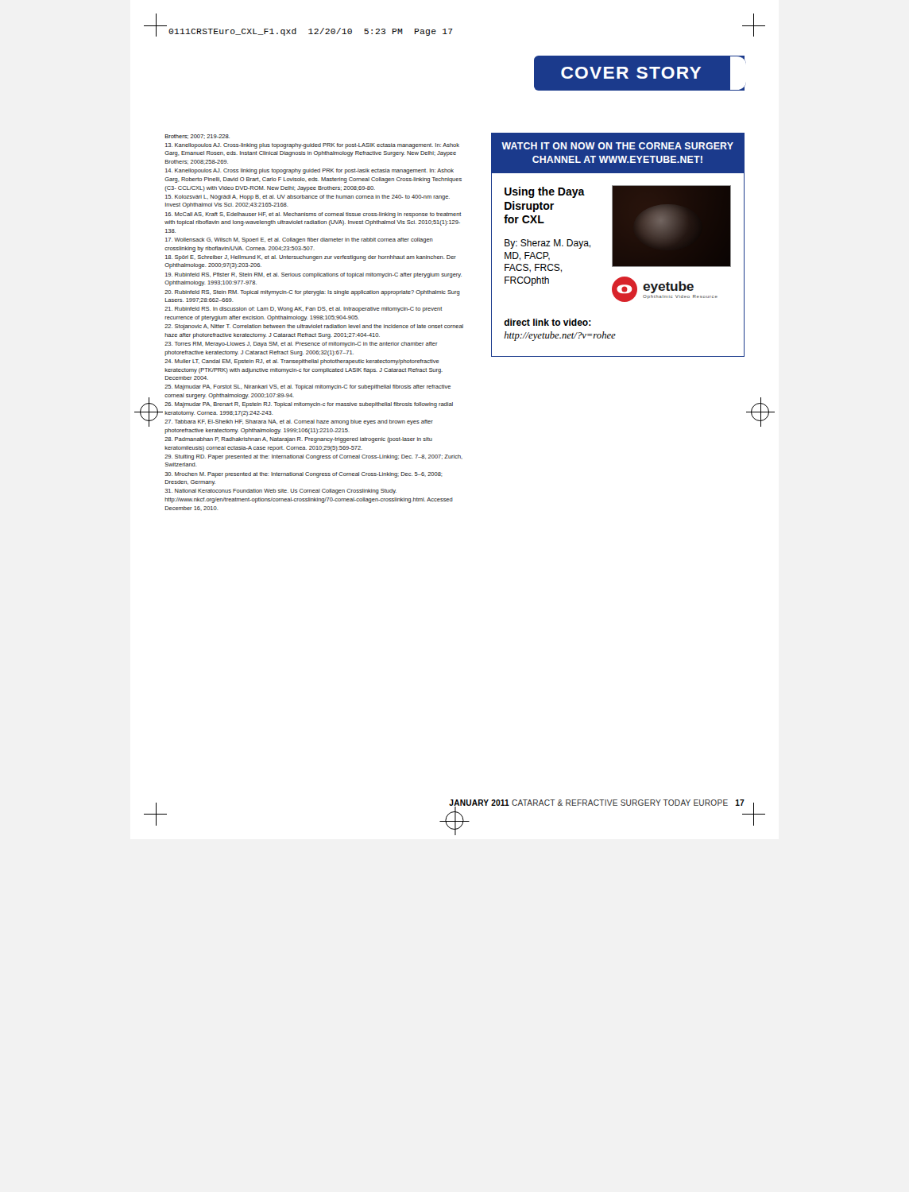0111CRSTEuro_CXL_F1.qxd 12/20/10 5:23 PM Page 17
COVER STORY
Brothers; 2007; 219-228.
13. Kanellopoulos AJ. Cross-linking plus topography-guided PRK for post-LASIK ectasia management. In: Ashok Garg, Emanuel Rosen, eds. Instant Clinical Diagnosis in Ophthalmology Refractive Surgery. New Delhi; Jaypee Brothers; 2008;258-269.
14. Kanellopoulos AJ. Cross linking plus topography guided PRK for post-lasik ectasia management. In: Ashok Garg, Roberto Pinelli, David O Brart, Carlo F Lovisolo, eds. Mastering Corneal Collagen Cross-linking Techniques (C3- CCL/CXL) with Video DVD-ROM. New Delhi; Jaypee Brothers; 2008;69-80.
15. Kolozsvári L, Nógrádi A, Hopp B, et al. UV absorbance of the human cornea in the 240- to 400-nm range. Invest Ophthalmol Vis Sci. 2002;43:2165-2168.
16. McCall AS, Kraft S, Edelhauser HF, et al. Mechanisms of corneal tissue cross-linking in response to treatment with topical riboflavin and long-wavelength ultraviolet radiation (UVA). Invest Ophthalmol Vis Sci. 2010;51(1):129-138.
17. Wollensack G, Wilsch M, Spoerl E, et al. Collagen fiber diameter in the rabbit cornea after collagen crosslinking by riboflavin/UVA. Cornea. 2004;23:503-507.
18. Spörl E, Schreiber J, Hellmund K, et al. Untersuchungen zur verfestigung der hornhhaut am kaninchen. Der Ophthalmologe. 2000;97(3):203-206.
19. Rubinfeld RS, Pfister R, Stein RM, et al. Serious complications of topical mitomycin-C after pterygium surgery. Ophthalmology. 1993;100:977-978.
20. Rubinfeld RS, Stein RM. Topical mitymycin-C for pterygia: Is single application appropriate? Ophthalmic Surg Lasers. 1997;28:662–669.
21. Rubinfeld RS. In discussion of: Lam D, Wong AK, Fan DS, et al. Intraoperative mitomycin-C to prevent recurrence of pterygium after excision. Ophthalmology. 1998;105;904-905.
22. Stojanovic A, Nitter T. Correlation between the ultraviolet radiation level and the incidence of late onset corneal haze after photorefractive keratectomy. J Cataract Refract Surg. 2001;27:404-410.
23. Torres RM, Merayo-Llowes J, Daya SM, et al. Presence of mitomycin-C in the anterior chamber after photorefractive keratectomy. J Cataract Refract Surg. 2006;32(1):67–71.
24. Muller LT, Candal EM, Epstein RJ, et al. Transepithelial phototherapeutic keratectomy/photorefractive keratectomy (PTK/PRK) with adjunctive mitomycin-c for complicated LASIK flaps. J Cataract Refract Surg. December 2004.
25. Majmudar PA, Forstot SL, Nirankari VS, et al. Topical mitomycin-C for subepithelial fibrosis after refractive corneal surgery. Ophthalmology. 2000;107:89-94.
26. Majmudar PA, Brenart R, Epstein RJ. Topical mitomycin-c for massive subepithelial fibrosis following radial keratotomy. Cornea. 1998;17(2):242-243.
27. Tabbara KF, El-Sheikh HF, Sharara NA, et al. Corneal haze among blue eyes and brown eyes after photorefractive keratectomy. Ophthalmology. 1999;106(11):2210-2215.
28. Padmanabhan P, Radhakrishnan A, Natarajan R. Pregnancy-triggered iatrogenic (post-laser in situ keratomileusis) corneal ectasia-A case report. Cornea. 2010;29(5):569-572.
29. Stulting RD. Paper presented at the: International Congress of Corneal Cross-Linking; Dec. 7–8, 2007; Zurich, Switzerland.
30. Mrochen M. Paper presented at the: International Congress of Corneal Cross-Linking; Dec. 5–6, 2008; Dresden, Germany.
31. National Keratoconus Foundation Web site. Us Corneal Collagen Crosslinking Study. http://www.nkcf.org/en/treatment-options/corneal-crosslinking/70-corneal-collagen-crosslinking.html. Accessed December 16, 2010.
WATCH IT ON NOW ON THE CORNEA SURGERY
CHANNEL AT WWW.EYETUBE.NET!
Using the Daya Disruptor
for CXL
By: Sheraz M. Daya, MD, FACP,
FACS, FRCS, FRCOphth
eyetube Ophthalmic Video Resource
direct link to video: http://eyetube.net/?v=rohee
JANUARY 2011 CATARACT & REFRACTIVE SURGERY TODAY EUROPE 17